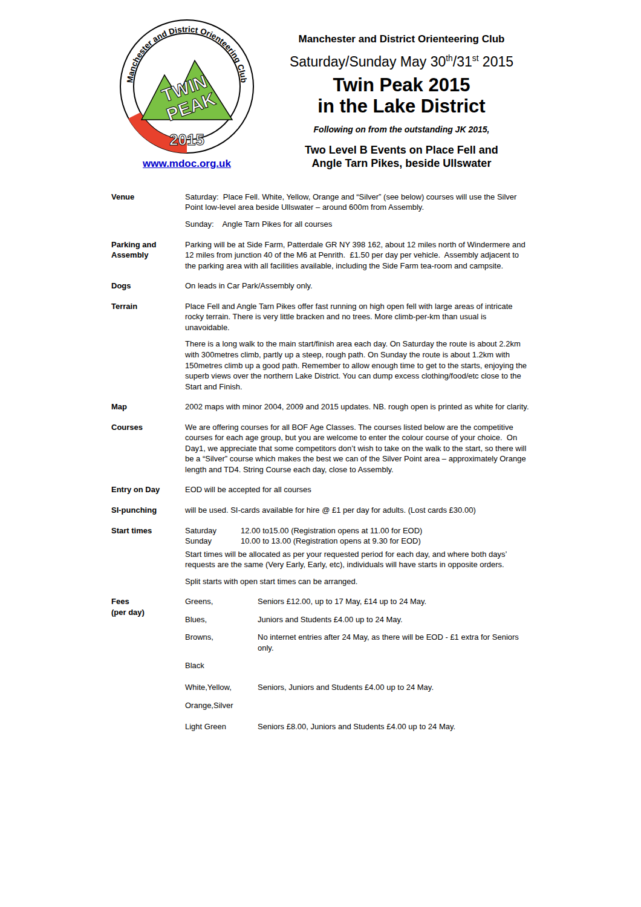TWIN PEAK Manchester and District Orienteering Club 2015
www.mdoc.org.uk
Manchester and District Orienteering Club
Saturday/Sunday May 30th/31st 2015
Twin Peak 2015
in the Lake District
Following on from the outstanding JK 2015,
Two Level B Events on Place Fell and
Angle Tarn Pikes, beside Ullswater
| Venue | Saturday: Place Fell. White, Yellow, Orange and “Silver” (see below) courses will use the Silver Point low-level area beside Ullswater – around 600m from Assembly. Sunday: Angle Tarn Pikes for all courses |
| Parking and Assembly | Parking will be at Side Farm, Patterdale GR NY 398 162, about 12 miles north of Windermere and 12 miles from junction 40 of the M6 at Penrith. £1.50 per day per vehicle. Assembly adjacent to the parking area with all facilities available, including the Side Farm tea-room and campsite. |
| Dogs | On leads in Car Park/Assembly only. |
| Terrain | Place Fell and Angle Tarn Pikes offer fast running on high open fell with large areas of intricate rocky terrain. There is very little bracken and no trees. More climb-per-km than usual is unavoidable. There is a long walk to the main start/finish area each day. On Saturday the route is about 2.2km with 300metres climb, partly up a steep, rough path. On Sunday the route is about 1.2km with 150metres climb up a good path. Remember to allow enough time to get to the starts, enjoying the superb views over the northern Lake District. You can dump excess clothing/food/etc close to the Start and Finish. |
| Map | 2002 maps with minor 2004, 2009 and 2015 updates. NB. rough open is printed as white for clarity. |
| Courses | We are offering courses for all BOF Age Classes. The courses listed below are the competitive courses for each age group, but you are welcome to enter the colour course of your choice. On Day1, we appreciate that some competitors don’t wish to take on the walk to the start, so there will be a “Silver” course which makes the best we can of the Silver Point area – approximately Orange length and TD4. String Course each day, close to Assembly. |
| Entry on Day | EOD will be accepted for all courses |
| SI-punching | will be used. SI-cards available for hire @ £1 per day for adults. (Lost cards £30.00) |
| Start times | Saturday 12.00 to15.00 (Registration opens at 11.00 for EOD) Sunday 10.00 to 13.00 (Registration opens at 9.30 for EOD) Start times will be allocated as per your requested period for each day, and where both days’ requests are the same (Very Early, Early, etc), individuals will have starts in opposite orders. Split starts with open start times can be arranged. |
| Fees (per day) | / Greens, / Seniors £12.00, up to 17 May, £14 up to 24 May. / / Blues, / Juniors and Students £4.00 up to 24 May. / / Browns, / No internet entries after 24 May, as there will be EOD - £1 extra for Seniors only. / / Black / / / White,Yellow, / Seniors, Juniors and Students £4.00 up to 24 May. / / Orange,Silver / / / Light Green / Seniors £8.00, Juniors and Students £4.00 up to 24 May. / |